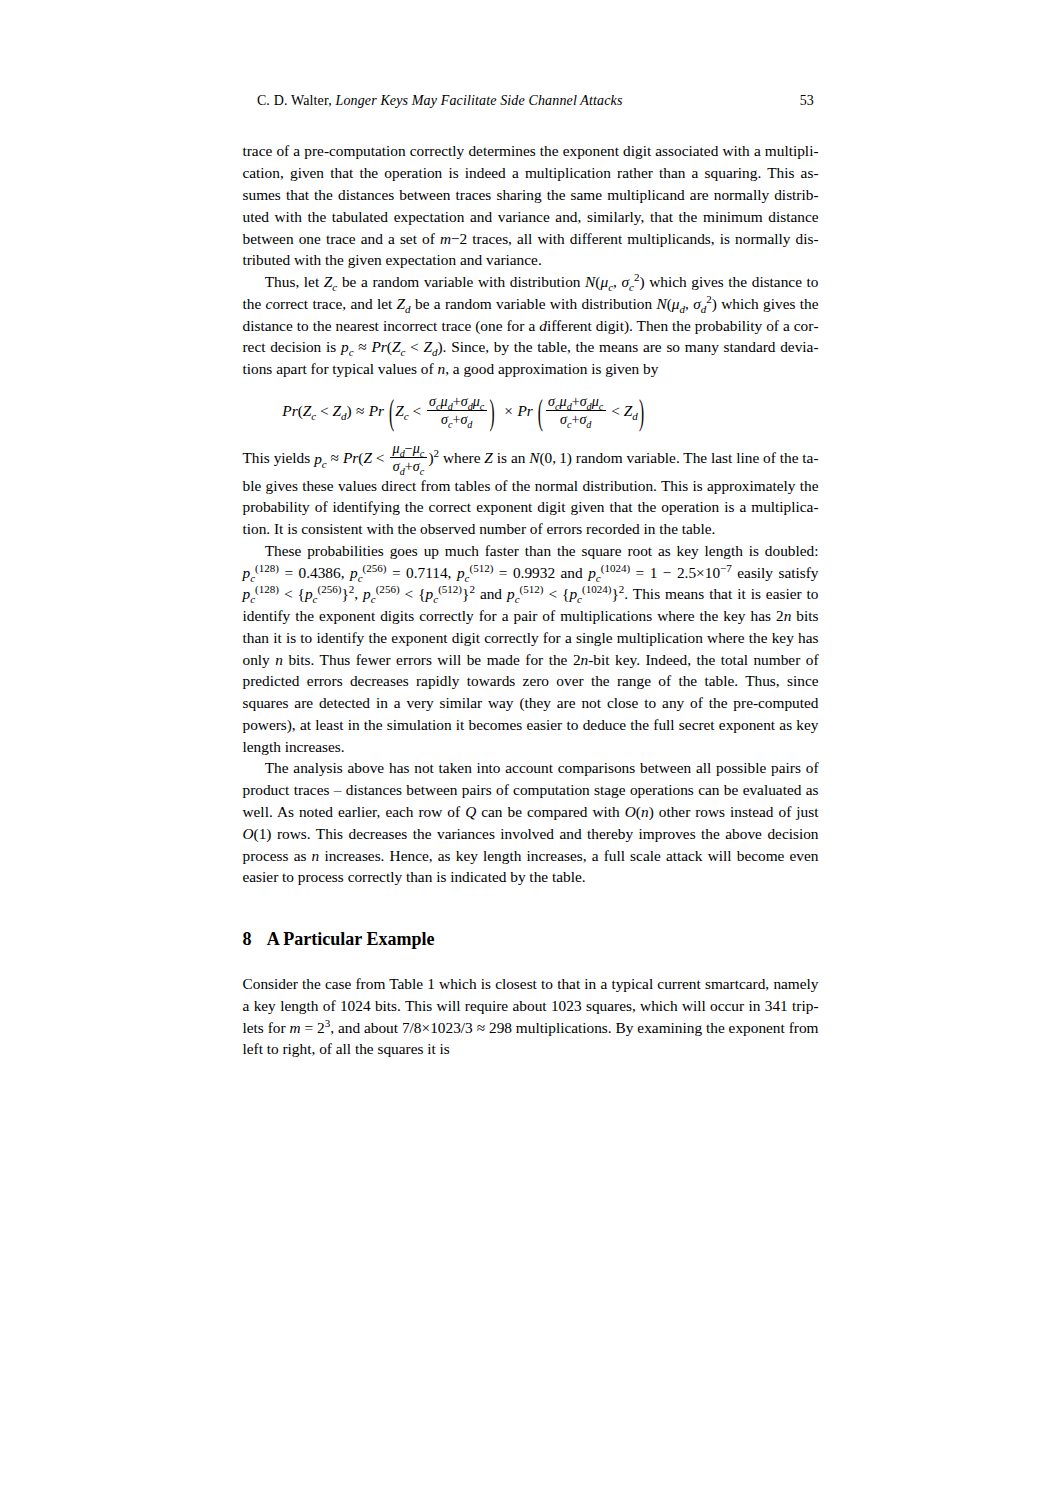C. D. Walter, Longer Keys May Facilitate Side Channel Attacks 53
trace of a pre-computation correctly determines the exponent digit associated with a multiplication, given that the operation is indeed a multiplication rather than a squaring. This assumes that the distances between traces sharing the same multiplicand are normally distributed with the tabulated expectation and variance and, similarly, that the minimum distance between one trace and a set of m−2 traces, all with different multiplicands, is normally distributed with the given expectation and variance.
Thus, let Zc be a random variable with distribution N(μc, σc2) which gives the distance to the correct trace, and let Zd be a random variable with distribution N(μd, σd2) which gives the distance to the nearest incorrect trace (one for a different digit). Then the probability of a correct decision is pc ≈ Pr(Zc < Zd). Since, by the table, the means are so many standard deviations apart for typical values of n, a good approximation is given by
Pr(Zc < Zd)≈Pr (Zc < σcμd+σdμc σc+σd) ×Pr (σcμd+σdμc σc+σd < Zd)
This yields pc ≈ Pr(Z < μd−μc σd+σc)2 where Z is an N(0, 1) random variable. The last line of the table gives these values direct from tables of the normal distribution. This is approximately the probability of identifying the correct exponent digit given that the operation is a multiplication. It is consistent with the observed number of errors recorded in the table.
These probabilities goes up much faster than the square root as key length is doubled: pc(128) = 0.4386, pc(256) = 0.7114, pc(512) = 0.9932 and pc(1024) = 1 − 2.5×10−7 easily satisfy pc(128) < {pc(256)}2, pc(256) < {pc(512)}2 and pc(512) < {pc(1024)}2. This means that it is easier to identify the exponent digits correctly for a pair of multiplications where the key has 2n bits than it is to identify the exponent digit correctly for a single multiplication where the key has only n bits. Thus fewer errors will be made for the 2n-bit key. Indeed, the total number of predicted errors decreases rapidly towards zero over the range of the table. Thus, since squares are detected in a very similar way (they are not close to any of the pre-computed powers), at least in the simulation it becomes easier to deduce the full secret exponent as key length increases.
The analysis above has not taken into account comparisons between all possible pairs of product traces – distances between pairs of computation stage operations can be evaluated as well. As noted earlier, each row of Q can be compared with O(n) other rows instead of just O(1) rows. This decreases the variances involved and thereby improves the above decision process as n increases. Hence, as key length increases, a full scale attack will become even easier to process correctly than is indicated by the table.
8 A Particular Example
Consider the case from Table 1 which is closest to that in a typical current smartcard, namely a key length of 1024 bits. This will require about 1023 squares, which will occur in 341 triplets for m = 23, and about 7/8×1023/3 ≈ 298 multiplications. By examining the exponent from left to right, of all the squares it is